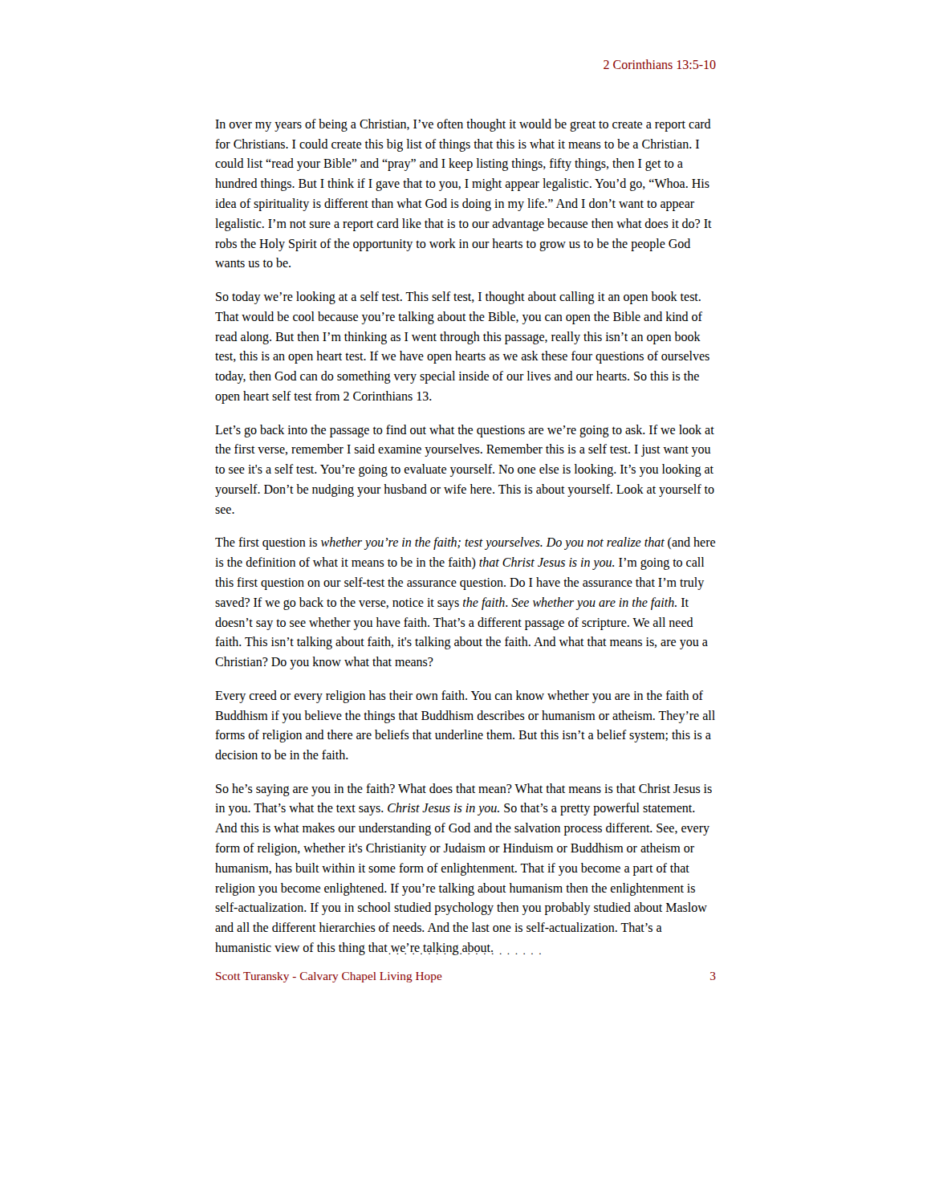2 Corinthians 13:5-10
In over my years of being a Christian, I’ve often thought it would be great to create a report card for Christians. I could create this big list of things that this is what it means to be a Christian. I could list “read your Bible” and “pray” and I keep listing things, fifty things, then I get to a hundred things. But I think if I gave that to you, I might appear legalistic. You’d go, “Whoa. His idea of spirituality is different than what God is doing in my life.” And I don’t want to appear legalistic. I’m not sure a report card like that is to our advantage because then what does it do? It robs the Holy Spirit of the opportunity to work in our hearts to grow us to be the people God wants us to be.
So today we’re looking at a self test. This self test, I thought about calling it an open book test. That would be cool because you’re talking about the Bible, you can open the Bible and kind of read along. But then I’m thinking as I went through this passage, really this isn’t an open book test, this is an open heart test. If we have open hearts as we ask these four questions of ourselves today, then God can do something very special inside of our lives and our hearts. So this is the open heart self test from 2 Corinthians 13.
Let’s go back into the passage to find out what the questions are we’re going to ask. If we look at the first verse, remember I said examine yourselves. Remember this is a self test. I just want you to see it's a self test. You’re going to evaluate yourself. No one else is looking. It’s you looking at yourself. Don’t be nudging your husband or wife here. This is about yourself. Look at yourself to see.
The first question is whether you’re in the faith; test yourselves. Do you not realize that (and here is the definition of what it means to be in the faith) that Christ Jesus is in you. I’m going to call this first question on our self-test the assurance question. Do I have the assurance that I’m truly saved? If we go back to the verse, notice it says the faith. See whether you are in the faith. It doesn’t say to see whether you have faith. That’s a different passage of scripture. We all need faith. This isn’t talking about faith, it's talking about the faith. And what that means is, are you a Christian? Do you know what that means?
Every creed or every religion has their own faith. You can know whether you are in the faith of Buddhism if you believe the things that Buddhism describes or humanism or atheism. They’re all forms of religion and there are beliefs that underline them. But this isn’t a belief system; this is a decision to be in the faith.
So he’s saying are you in the faith? What does that mean? What that means is that Christ Jesus is in you. That’s what the text says. Christ Jesus is in you. So that’s a pretty powerful statement. And this is what makes our understanding of God and the salvation process different. See, every form of religion, whether it's Christianity or Judaism or Hinduism or Buddhism or atheism or humanism, has built within it some form of enlightenment. That if you become a part of that religion you become enlightened. If you’re talking about humanism then the enlightenment is self-actualization. If you in school studied psychology then you probably studied about Maslow and all the different hierarchies of needs. And the last one is self-actualization. That’s a humanistic view of this thing that we’re talking about.
. . . . . . . . . . . . . . . . . . . .
Scott Turansky - Calvary Chapel Living Hope 3